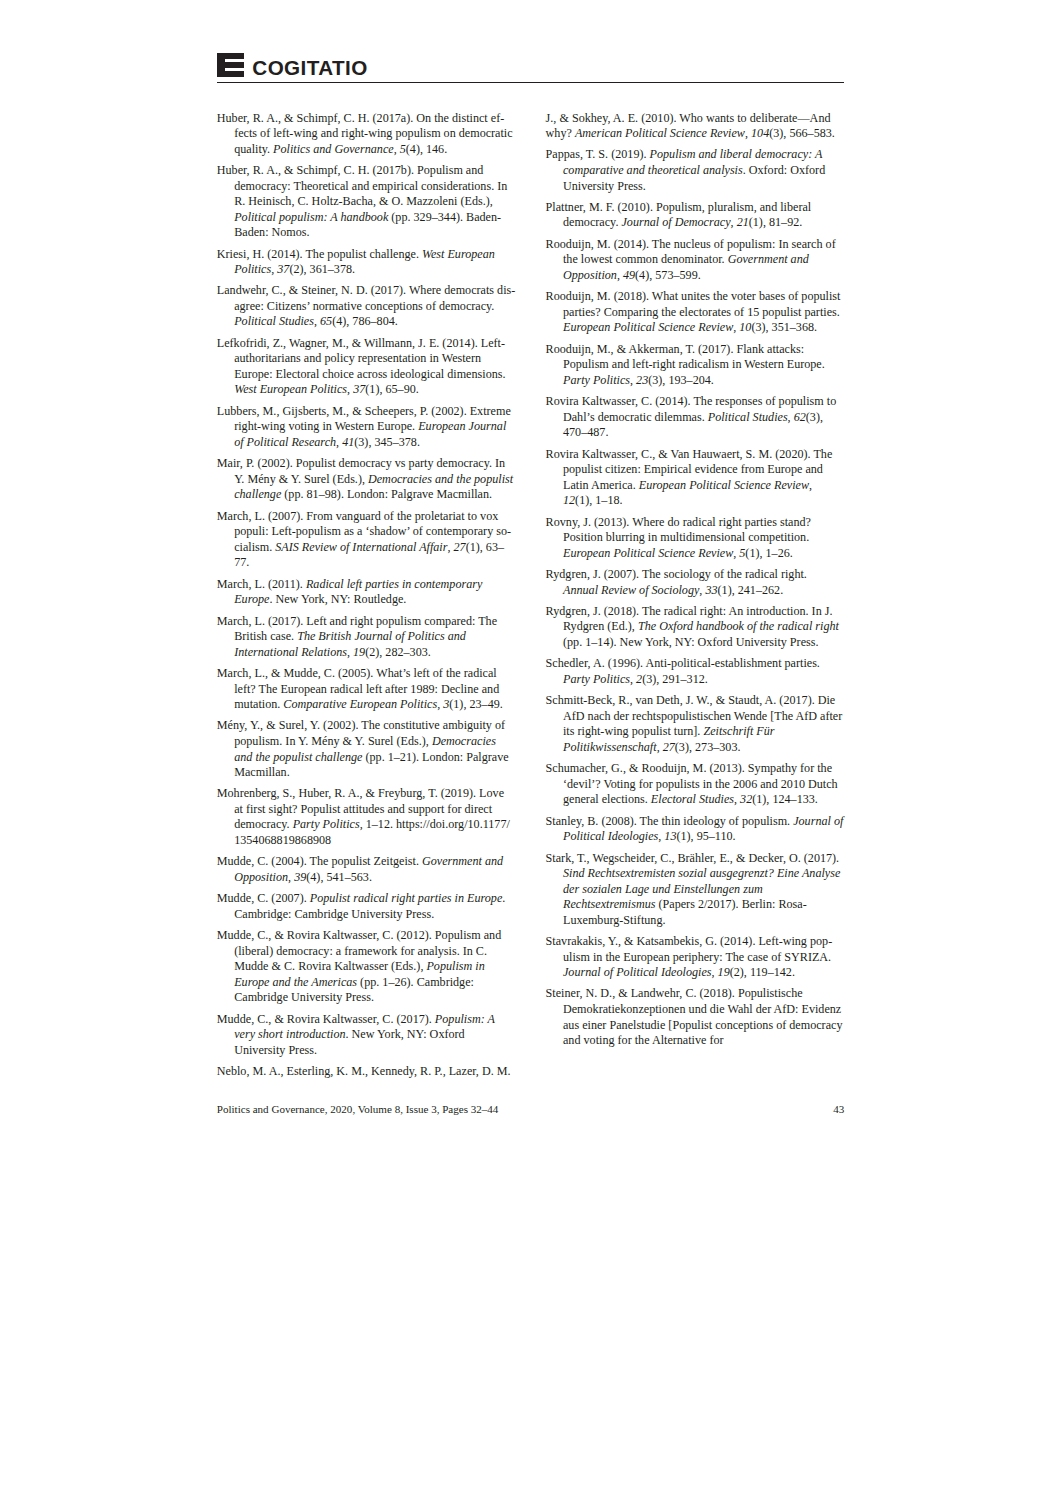COGITATIO
Huber, R. A., & Schimpf, C. H. (2017a). On the distinct effects of left-wing and right-wing populism on democratic quality. Politics and Governance, 5(4), 146.
Huber, R. A., & Schimpf, C. H. (2017b). Populism and democracy: Theoretical and empirical considerations. In R. Heinisch, C. Holtz-Bacha, & O. Mazzoleni (Eds.), Political populism: A handbook (pp. 329–344). Baden-Baden: Nomos.
Kriesi, H. (2014). The populist challenge. West European Politics, 37(2), 361–378.
Landwehr, C., & Steiner, N. D. (2017). Where democrats disagree: Citizens’ normative conceptions of democracy. Political Studies, 65(4), 786–804.
Lefkofridi, Z., Wagner, M., & Willmann, J. E. (2014). Left-authoritarians and policy representation in Western Europe: Electoral choice across ideological dimensions. West European Politics, 37(1), 65–90.
Lubbers, M., Gijsberts, M., & Scheepers, P. (2002). Extreme right-wing voting in Western Europe. European Journal of Political Research, 41(3), 345–378.
Mair, P. (2002). Populist democracy vs party democracy. In Y. Mény & Y. Surel (Eds.), Democracies and the populist challenge (pp. 81–98). London: Palgrave Macmillan.
March, L. (2007). From vanguard of the proletariat to vox populi: Left-populism as a ‘shadow’ of contemporary socialism. SAIS Review of International Affair, 27(1), 63–77.
March, L. (2011). Radical left parties in contemporary Europe. New York, NY: Routledge.
March, L. (2017). Left and right populism compared: The British case. The British Journal of Politics and International Relations, 19(2), 282–303.
March, L., & Mudde, C. (2005). What’s left of the radical left? The European radical left after 1989: Decline and mutation. Comparative European Politics, 3(1), 23–49.
Mény, Y., & Surel, Y. (2002). The constitutive ambiguity of populism. In Y. Mény & Y. Surel (Eds.), Democracies and the populist challenge (pp. 1–21). London: Palgrave Macmillan.
Mohrenberg, S., Huber, R. A., & Freyburg, T. (2019). Love at first sight? Populist attitudes and support for direct democracy. Party Politics, 1–12. https://doi.org/10.1177/1354068819868908
Mudde, C. (2004). The populist Zeitgeist. Government and Opposition, 39(4), 541–563.
Mudde, C. (2007). Populist radical right parties in Europe. Cambridge: Cambridge University Press.
Mudde, C., & Rovira Kaltwasser, C. (2012). Populism and (liberal) democracy: a framework for analysis. In C. Mudde & C. Rovira Kaltwasser (Eds.), Populism in Europe and the Americas (pp. 1–26). Cambridge: Cambridge University Press.
Mudde, C., & Rovira Kaltwasser, C. (2017). Populism: A very short introduction. New York, NY: Oxford University Press.
Neblo, M. A., Esterling, K. M., Kennedy, R. P., Lazer, D. M.
J., & Sokhey, A. E. (2010). Who wants to deliberate—And why? American Political Science Review, 104(3), 566–583.
Pappas, T. S. (2019). Populism and liberal democracy: A comparative and theoretical analysis. Oxford: Oxford University Press.
Plattner, M. F. (2010). Populism, pluralism, and liberal democracy. Journal of Democracy, 21(1), 81–92.
Rooduijn, M. (2014). The nucleus of populism: In search of the lowest common denominator. Government and Opposition, 49(4), 573–599.
Rooduijn, M. (2018). What unites the voter bases of populist parties? Comparing the electorates of 15 populist parties. European Political Science Review, 10(3), 351–368.
Rooduijn, M., & Akkerman, T. (2017). Flank attacks: Populism and left-right radicalism in Western Europe. Party Politics, 23(3), 193–204.
Rovira Kaltwasser, C. (2014). The responses of populism to Dahl’s democratic dilemmas. Political Studies, 62(3), 470–487.
Rovira Kaltwasser, C., & Van Hauwaert, S. M. (2020). The populist citizen: Empirical evidence from Europe and Latin America. European Political Science Review, 12(1), 1–18.
Rovny, J. (2013). Where do radical right parties stand? Position blurring in multidimensional competition. European Political Science Review, 5(1), 1–26.
Rydgren, J. (2007). The sociology of the radical right. Annual Review of Sociology, 33(1), 241–262.
Rydgren, J. (2018). The radical right: An introduction. In J. Rydgren (Ed.), The Oxford handbook of the radical right (pp. 1–14). New York, NY: Oxford University Press.
Schedler, A. (1996). Anti-political-establishment parties. Party Politics, 2(3), 291–312.
Schmitt-Beck, R., van Deth, J. W., & Staudt, A. (2017). Die AfD nach der rechtspopulistischen Wende [The AfD after its right-wing populist turn]. Zeitschrift Für Politikwissenschaft, 27(3), 273–303.
Schumacher, G., & Rooduijn, M. (2013). Sympathy for the ‘devil’? Voting for populists in the 2006 and 2010 Dutch general elections. Electoral Studies, 32(1), 124–133.
Stanley, B. (2008). The thin ideology of populism. Journal of Political Ideologies, 13(1), 95–110.
Stark, T., Wegscheider, C., Brähler, E., & Decker, O. (2017). Sind Rechtsextremisten sozial ausgegrenzt? Eine Analyse der sozialen Lage und Einstellungen zum Rechtsextremismus (Papers 2/2017). Berlin: Rosa-Luxemburg-Stiftung.
Stavrakakis, Y., & Katsambekis, G. (2014). Left-wing populism in the European periphery: The case of SYRIZA. Journal of Political Ideologies, 19(2), 119–142.
Steiner, N. D., & Landwehr, C. (2018). Populistische Demokratiekonzeptionen und die Wahl der AfD: Evidenz aus einer Panelstudie [Populist conceptions of democracy and voting for the Alternative for
Politics and Governance, 2020, Volume 8, Issue 3, Pages 32–44
43